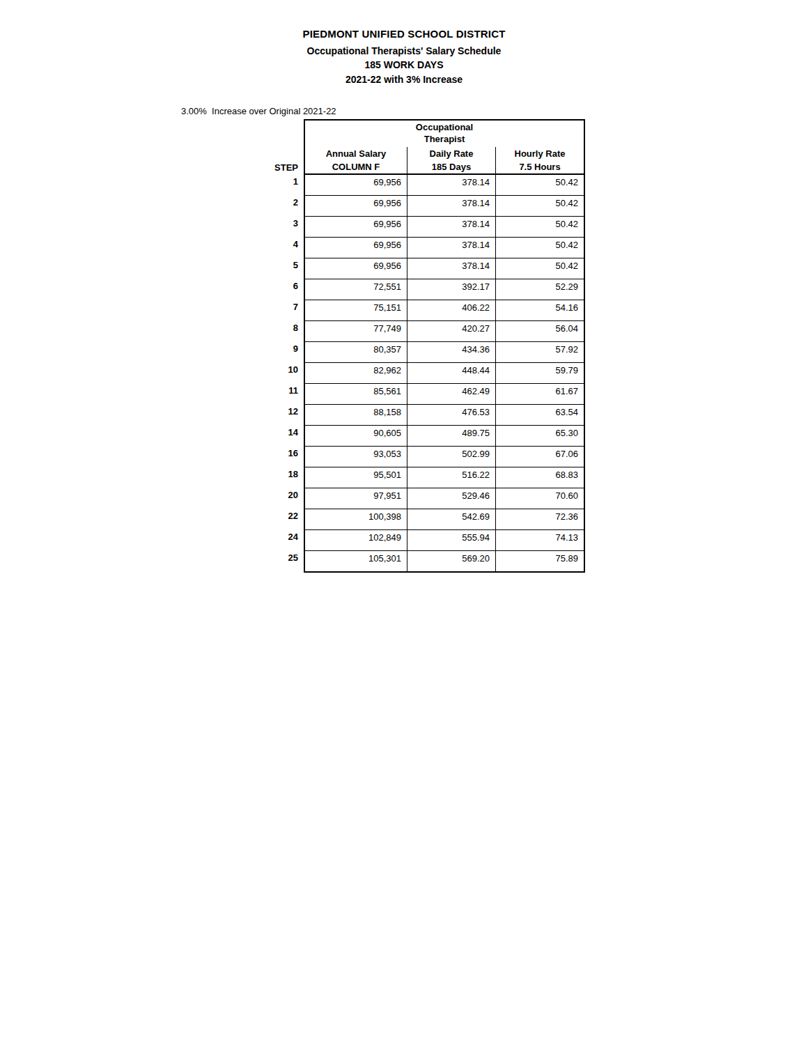PIEDMONT UNIFIED SCHOOL DISTRICT
Occupational Therapists' Salary Schedule
185 WORK DAYS
2021-22 with 3% Increase
3.00% Increase over Original 2021-22
| | Occupational Therapist |
| | Annual Salary | Daily Rate | Hourly Rate |
| STEP | COLUMN F | 185 Days | 7.5 Hours |
| 1 | 69,956 | 378.14 | 50.42 |
| 2 | 69,956 | 378.14 | 50.42 |
| 3 | 69,956 | 378.14 | 50.42 |
| 4 | 69,956 | 378.14 | 50.42 |
| 5 | 69,956 | 378.14 | 50.42 |
| 6 | 72,551 | 392.17 | 52.29 |
| 7 | 75,151 | 406.22 | 54.16 |
| 8 | 77,749 | 420.27 | 56.04 |
| 9 | 80,357 | 434.36 | 57.92 |
| 10 | 82,962 | 448.44 | 59.79 |
| 11 | 85,561 | 462.49 | 61.67 |
| 12 | 88,158 | 476.53 | 63.54 |
| 14 | 90,605 | 489.75 | 65.30 |
| 16 | 93,053 | 502.99 | 67.06 |
| 18 | 95,501 | 516.22 | 68.83 |
| 20 | 97,951 | 529.46 | 70.60 |
| 22 | 100,398 | 542.69 | 72.36 |
| 24 | 102,849 | 555.94 | 74.13 |
| 25 | 105,301 | 569.20 | 75.89 |